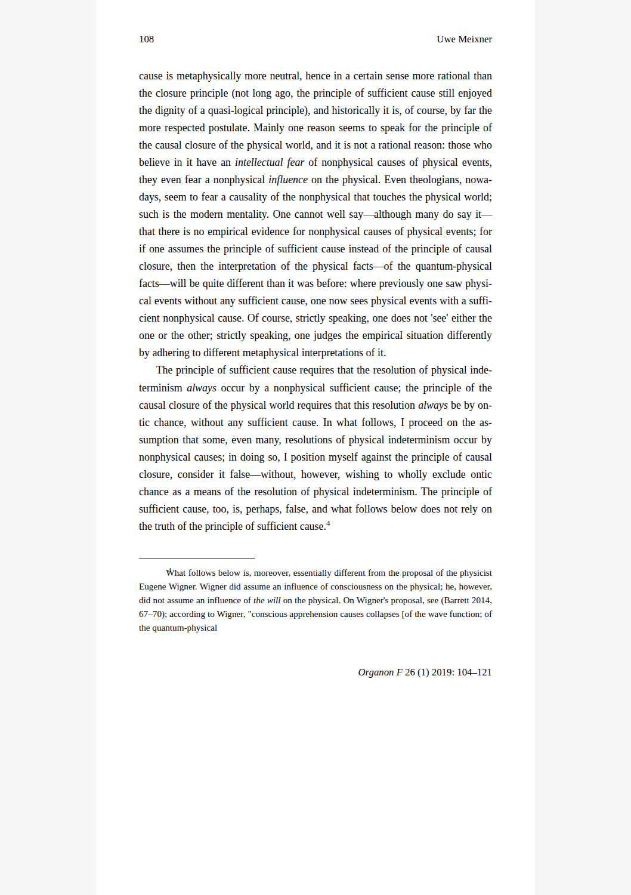108 Uwe Meixner
cause is metaphysically more neutral, hence in a certain sense more rational than the closure principle (not long ago, the principle of sufficient cause still enjoyed the dignity of a quasi-logical principle), and historically it is, of course, by far the more respected postulate. Mainly one reason seems to speak for the principle of the causal closure of the physical world, and it is not a rational reason: those who believe in it have an intellectual fear of nonphysical causes of physical events, they even fear a nonphysical influence on the physical. Even theologians, nowadays, seem to fear a causality of the nonphysical that touches the physical world; such is the modern mentality. One cannot well say—although many do say it—that there is no empirical evidence for nonphysical causes of physical events; for if one assumes the principle of sufficient cause instead of the principle of causal closure, then the interpretation of the physical facts—of the quantum-physical facts—will be quite different than it was before: where previously one saw physical events without any sufficient cause, one now sees physical events with a sufficient nonphysical cause. Of course, strictly speaking, one does not 'see' either the one or the other; strictly speaking, one judges the empirical situation differently by adhering to different metaphysical interpretations of it.
The principle of sufficient cause requires that the resolution of physical indeterminism always occur by a nonphysical sufficient cause; the principle of the causal closure of the physical world requires that this resolution always be by ontic chance, without any sufficient cause. In what follows, I proceed on the assumption that some, even many, resolutions of physical indeterminism occur by nonphysical causes; in doing so, I position myself against the principle of causal closure, consider it false—without, however, wishing to wholly exclude ontic chance as a means of the resolution of physical indeterminism. The principle of sufficient cause, too, is, perhaps, false, and what follows below does not rely on the truth of the principle of sufficient cause.4
4 What follows below is, moreover, essentially different from the proposal of the physicist Eugene Wigner. Wigner did assume an influence of consciousness on the physical; he, however, did not assume an influence of the will on the physical. On Wigner's proposal, see (Barrett 2014, 67–70); according to Wigner, "conscious apprehension causes collapses [of the wave function; of the quantum-physical
Organon F 26 (1) 2019: 104–121